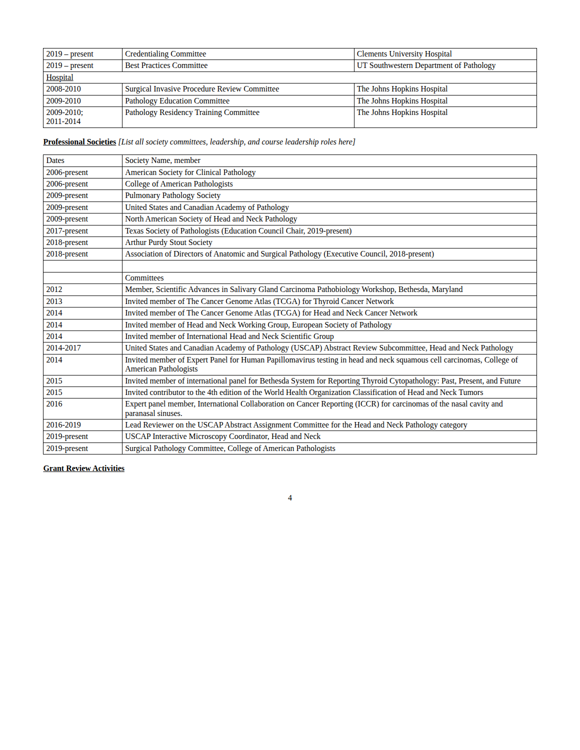| 2019 – present | Credentialing Committee | Clements University Hospital |
| 2019 – present | Best Practices Committee | UT Southwestern Department of Pathology |
| Hospital |
| 2008-2010 | Surgical Invasive Procedure Review Committee | The Johns Hopkins Hospital |
| 2009-2010 | Pathology Education Committee | The Johns Hopkins Hospital |
| 2009-2010; 2011-2014 | Pathology Residency Training Committee | The Johns Hopkins Hospital |
Professional Societies
[List all society committees, leadership, and course leadership roles here]
| Dates | Society Name, member |
| 2006-present | American Society for Clinical Pathology |
| 2006-present | College of American Pathologists |
| 2009-present | Pulmonary Pathology Society |
| 2009-present | United States and Canadian Academy of Pathology |
| 2009-present | North American Society of Head and Neck Pathology |
| 2017-present | Texas Society of Pathologists (Education Council Chair, 2019-present) |
| 2018-present | Arthur Purdy Stout Society |
| 2018-present | Association of Directors of Anatomic and Surgical Pathology (Executive Council, 2018-present) |
| | Committees |
| 2012 | Member, Scientific Advances in Salivary Gland Carcinoma Pathobiology Workshop, Bethesda, Maryland |
| 2013 | Invited member of The Cancer Genome Atlas (TCGA) for Thyroid Cancer Network |
| 2014 | Invited member of The Cancer Genome Atlas (TCGA) for Head and Neck Cancer Network |
| 2014 | Invited member of Head and Neck Working Group, European Society of Pathology |
| 2014 | Invited member of International Head and Neck Scientific Group |
| 2014-2017 | United States and Canadian Academy of Pathology (USCAP) Abstract Review Subcommittee, Head and Neck Pathology |
| 2014 | Invited member of Expert Panel for Human Papillomavirus testing in head and neck squamous cell carcinomas, College of American Pathologists |
| 2015 | Invited member of international panel for Bethesda System for Reporting Thyroid Cytopathology: Past, Present, and Future |
| 2015 | Invited contributor to the 4th edition of the World Health Organization Classification of Head and Neck Tumors |
| 2016 | Expert panel member, International Collaboration on Cancer Reporting (ICCR) for carcinomas of the nasal cavity and paranasal sinuses. |
| 2016-2019 | Lead Reviewer on the USCAP Abstract Assignment Committee for the Head and Neck Pathology category |
| 2019-present | USCAP Interactive Microscopy Coordinator, Head and Neck |
| 2019-present | Surgical Pathology Committee, College of American Pathologists |
Grant Review Activities
4